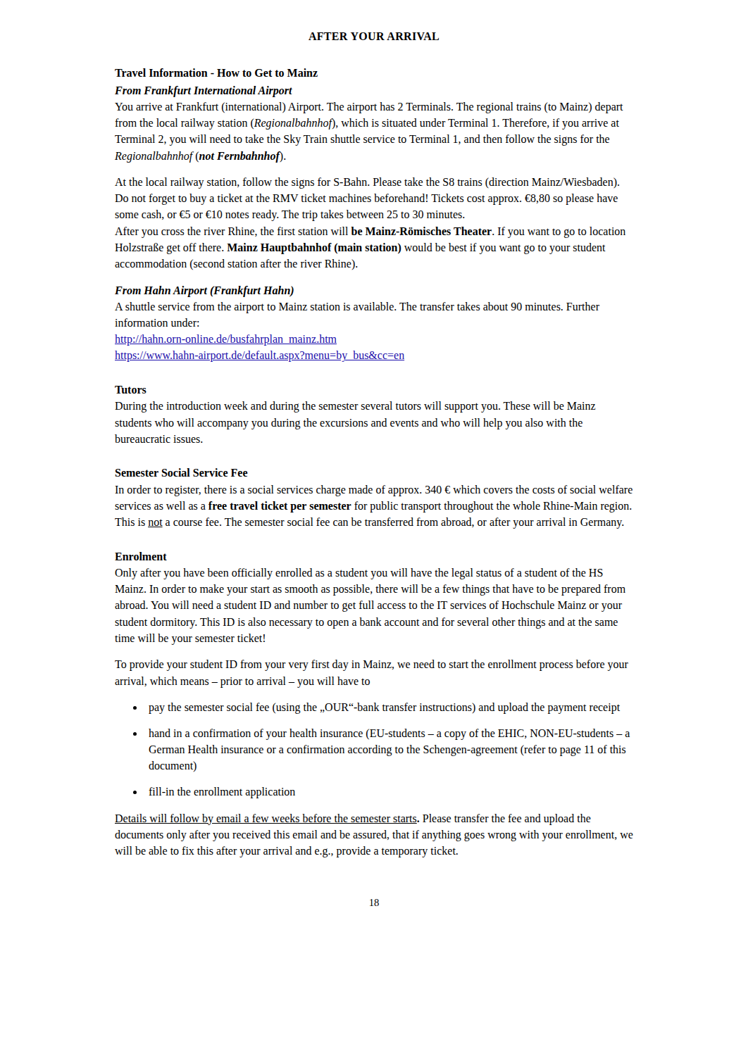AFTER YOUR ARRIVAL
Travel Information - How to Get to Mainz
From Frankfurt International Airport
You arrive at Frankfurt (international) Airport. The airport has 2 Terminals. The regional trains (to Mainz) depart from the local railway station (Regionalbahnhof), which is situated under Terminal 1. Therefore, if you arrive at Terminal 2, you will need to take the Sky Train shuttle service to Terminal 1, and then follow the signs for the Regionalbahnhof (not Fernbahnhof).
At the local railway station, follow the signs for S-Bahn. Please take the S8 trains (direction Mainz/Wiesbaden). Do not forget to buy a ticket at the RMV ticket machines beforehand! Tickets cost approx. €8,80 so please have some cash, or €5 or €10 notes ready. The trip takes between 25 to 30 minutes.
After you cross the river Rhine, the first station will be Mainz-Römisches Theater. If you want to go to location Holzstraße get off there. Mainz Hauptbahnhof (main station) would be best if you want go to your student accommodation (second station after the river Rhine).
From Hahn Airport (Frankfurt Hahn)
A shuttle service from the airport to Mainz station is available. The transfer takes about 90 minutes. Further information under:
http://hahn.orn-online.de/busfahrplan_mainz.htm
https://www.hahn-airport.de/default.aspx?menu=by_bus&cc=en
Tutors
During the introduction week and during the semester several tutors will support you. These will be Mainz students who will accompany you during the excursions and events and who will help you also with the bureaucratic issues.
Semester Social Service Fee
In order to register, there is a social services charge made of approx. 340 € which covers the costs of social welfare services as well as a free travel ticket per semester for public transport throughout the whole Rhine-Main region. This is not a course fee. The semester social fee can be transferred from abroad, or after your arrival in Germany.
Enrolment
Only after you have been officially enrolled as a student you will have the legal status of a student of the HS Mainz. In order to make your start as smooth as possible, there will be a few things that have to be prepared from abroad. You will need a student ID and number to get full access to the IT services of Hochschule Mainz or your student dormitory. This ID is also necessary to open a bank account and for several other things and at the same time will be your semester ticket!
To provide your student ID from your very first day in Mainz, we need to start the enrollment process before your arrival, which means – prior to arrival – you will have to
pay the semester social fee (using the „OUR“-bank transfer instructions) and upload the payment receipt
hand in a confirmation of your health insurance (EU-students – a copy of the EHIC, NON-EU-students – a German Health insurance or a confirmation according to the Schengen-agreement (refer to page 11 of this document)
fill-in the enrollment application
Details will follow by email a few weeks before the semester starts. Please transfer the fee and upload the documents only after you received this email and be assured, that if anything goes wrong with your enrollment, we will be able to fix this after your arrival and e.g., provide a temporary ticket.
18